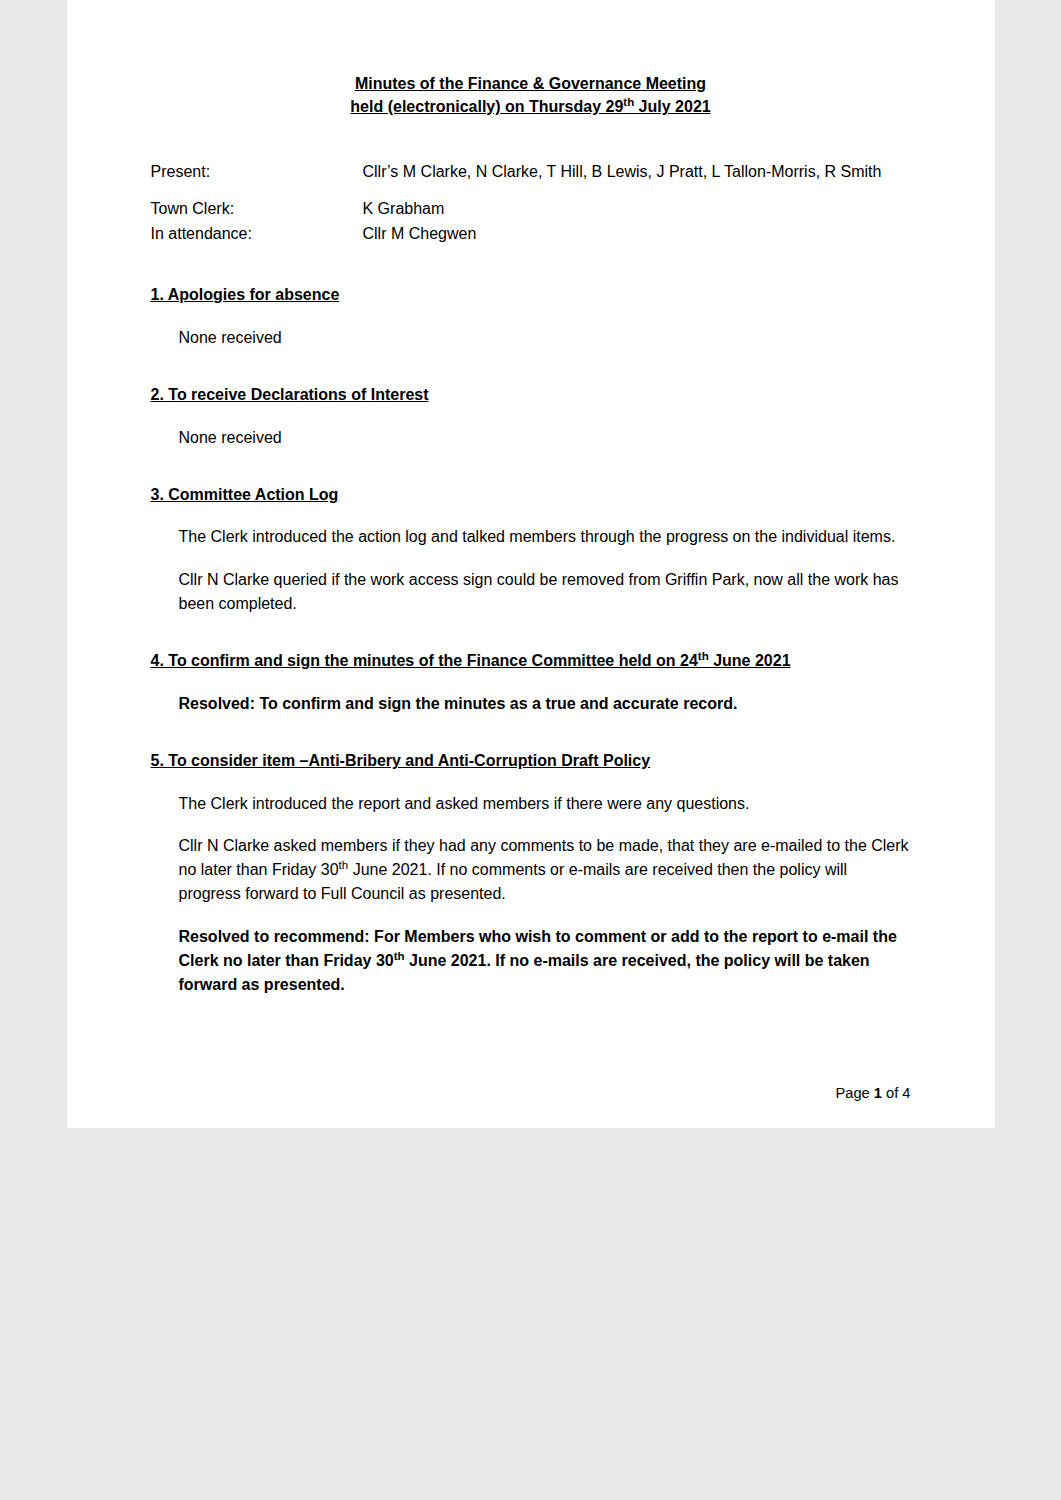Minutes of the Finance & Governance Meeting held (electronically) on Thursday 29th July 2021
| Present: | Cllr’s M Clarke, N Clarke, T Hill, B Lewis, J Pratt, L Tallon-Morris, R Smith |
| Town Clerk: | K Grabham |
| In attendance: | Cllr M Chegwen |
1. Apologies for absence
None received
2. To receive Declarations of Interest
None received
3. Committee Action Log
The Clerk introduced the action log and talked members through the progress on the individual items.
Cllr N Clarke queried if the work access sign could be removed from Griffin Park, now all the work has been completed.
4. To confirm and sign the minutes of the Finance Committee held on 24th June 2021
Resolved: To confirm and sign the minutes as a true and accurate record.
5. To consider item –Anti-Bribery and Anti-Corruption Draft Policy
The Clerk introduced the report and asked members if there were any questions.
Cllr N Clarke asked members if they had any comments to be made, that they are e-mailed to the Clerk no later than Friday 30th June 2021. If no comments or e-mails are received then the policy will progress forward to Full Council as presented.
Resolved to recommend: For Members who wish to comment or add to the report to e-mail the Clerk no later than Friday 30th June 2021. If no e-mails are received, the policy will be taken forward as presented.
Page 1 of 4